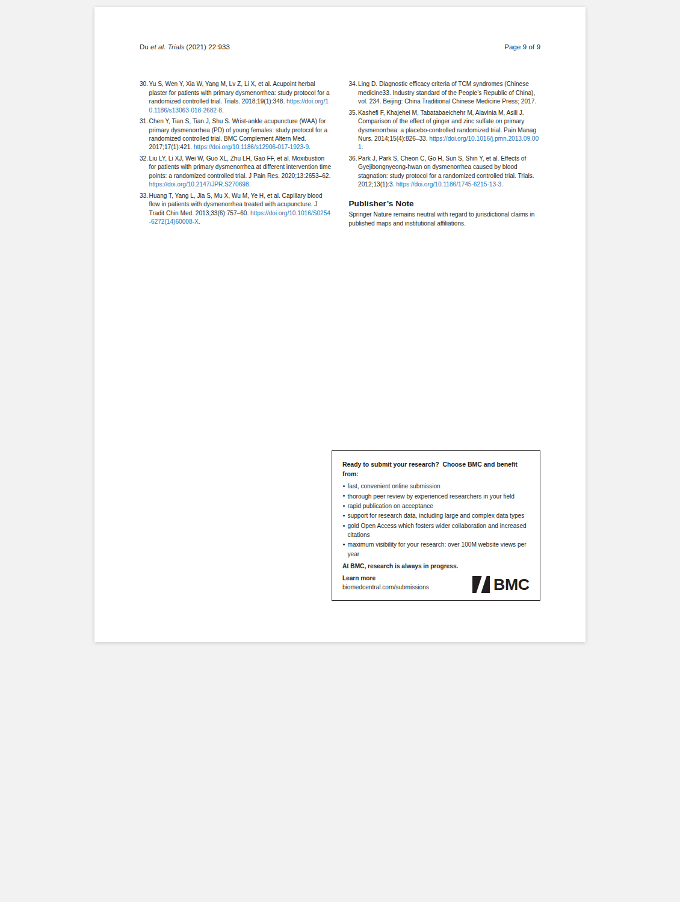Du et al. Trials(2021) 22:933
Page 9 of 9
30. Yu S, Wen Y, Xia W, Yang M, Lv Z, Li X, et al. Acupoint herbal plaster for patients with primary dysmenorrhea: study protocol for a randomized controlled trial. Trials. 2018;19(1):348. https://doi.org/10.1186/s13063-018-2682-8.
31. Chen Y, Tian S, Tian J, Shu S. Wrist-ankle acupuncture (WAA) for primary dysmenorrhea (PD) of young females: study protocol for a randomized controlled trial. BMC Complement Altern Med. 2017;17(1):421. https://doi.org/10.1186/s12906-017-1923-9.
32. Liu LY, Li XJ, Wei W, Guo XL, Zhu LH, Gao FF, et al. Moxibustion for patients with primary dysmenorrhea at different intervention time points: a randomized controlled trial. J Pain Res. 2020;13:2653–62. https://doi.org/10.2147/JPR.S270698.
33. Huang T, Yang L, Jia S, Mu X, Wu M, Ye H, et al. Capillary blood flow in patients with dysmenorrhea treated with acupuncture. J Tradit Chin Med. 2013;33(6):757–60. https://doi.org/10.1016/S0254-6272(14)60008-X.
34. Ling D. Diagnostic efficacy criteria of TCM syndromes (Chinese medicine33. Industry standard of the People’s Republic of China), vol. 234. Beijing: China Traditional Chinese Medicine Press; 2017.
35. Kashefi F, Khajehei M, Tabatabaeichehr M, Alavinia M, Asili J. Comparison of the effect of ginger and zinc sulfate on primary dysmenorrhea: a placebo-controlled randomized trial. Pain Manag Nurs. 2014;15(4):826–33. https://doi.org/10.1016/j.pmn.2013.09.001.
36. Park J, Park S, Cheon C, Go H, Sun S, Shin Y, et al. Effects of Gyejibongnyeong-hwan on dysmenorrhea caused by blood stagnation: study protocol for a randomized controlled trial. Trials. 2012;13(1):3. https://doi.org/10.1186/1745-6215-13-3.
Publisher’s Note
Springer Nature remains neutral with regard to jurisdictional claims in published maps and institutional affiliations.
Ready to submit your research? Choose BMC and benefit from:
fast, convenient online submission
thorough peer review by experienced researchers in your field
rapid publication on acceptance
support for research data, including large and complex data types
gold Open Access which fosters wider collaboration and increased citations
maximum visibility for your research: over 100M website views per year
At BMC, research is always in progress.
Learn more biomedcentral.com/submissions
BMC